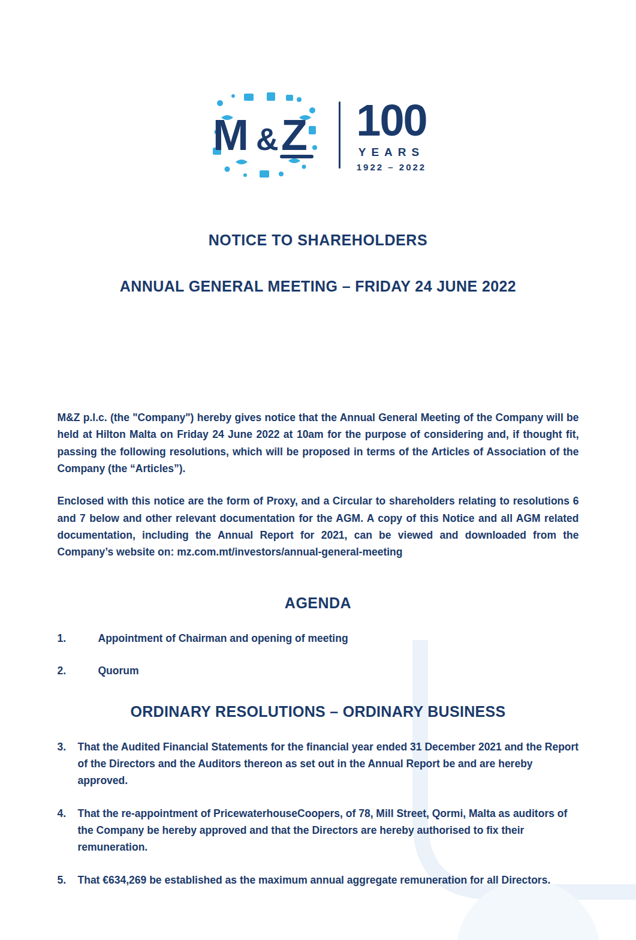M & Z
100
YEARS
1922 – 2022
NOTICE TO SHAREHOLDERS
ANNUAL GENERAL MEETING – FRIDAY 24 JUNE 2022
M&Z p.l.c. (the "Company") hereby gives notice that the Annual General Meeting of the Company will be held at Hilton Malta on Friday 24 June 2022 at 10am for the purpose of considering and, if thought fit, passing the following resolutions, which will be proposed in terms of the Articles of Association of the Company (the “Articles”).
Enclosed with this notice are the form of Proxy, and a Circular to shareholders relating to resolutions 6 and 7 below and other relevant documentation for the AGM. A copy of this Notice and all AGM related documentation, including the Annual Report for 2021, can be viewed and downloaded from the Company’s website on: mz.com.mt/investors/annual-general-meeting
AGENDA
1. Appointment of Chairman and opening of meeting
2. Quorum
ORDINARY RESOLUTIONS – ORDINARY BUSINESS
3. That the Audited Financial Statements for the financial year ended 31 December 2021 and the Report of the Directors and the Auditors thereon as set out in the Annual Report be and are hereby approved.
4. That the re-appointment of PricewaterhouseCoopers, of 78, Mill Street, Qormi, Malta as auditors of the Company be hereby approved and that the Directors are hereby authorised to fix their remuneration.
5. That €634,269 be established as the maximum annual aggregate remuneration for all Directors.